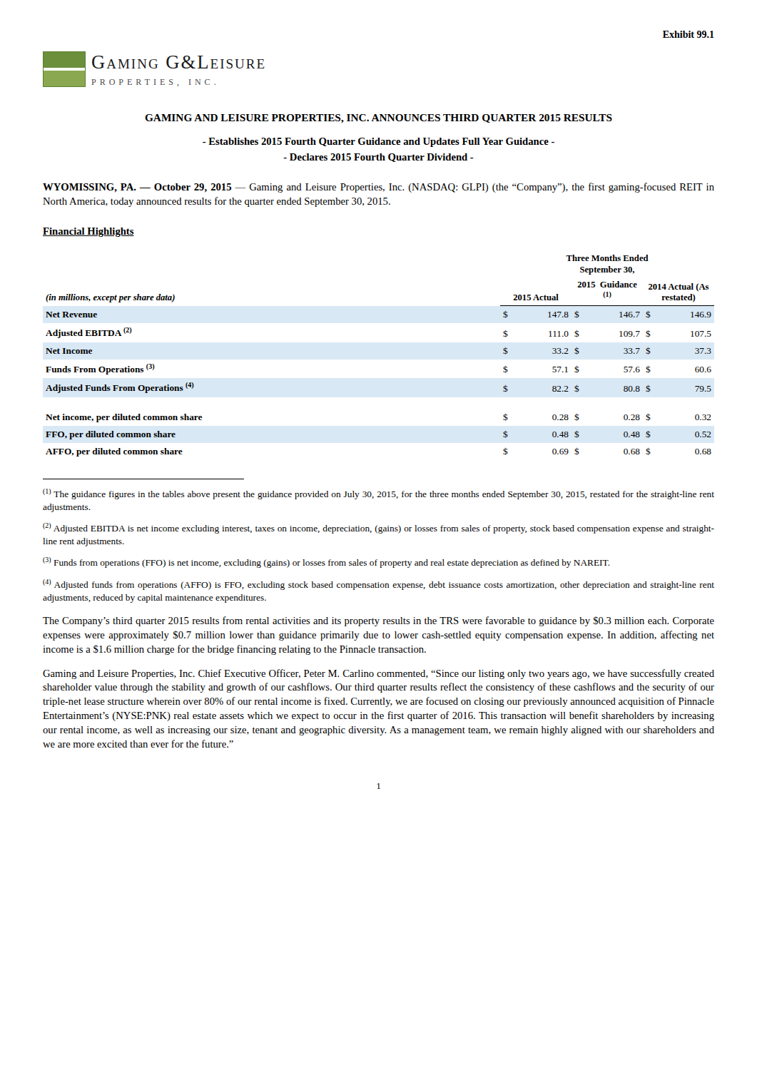Exhibit 99.1
Gaming G&Leisure
PROPERTIES, INC.
GAMING AND LEISURE PROPERTIES, INC. ANNOUNCES THIRD QUARTER 2015 RESULTS
- Establishes 2015 Fourth Quarter Guidance and Updates Full Year Guidance -
- Declares 2015 Fourth Quarter Dividend -
WYOMISSING, PA. — October 29, 2015 — Gaming and Leisure Properties, Inc. (NASDAQ: GLPI) (the “Company”), the first gaming-focused REIT in North America, today announced results for the quarter ended September 30, 2015.
Financial Highlights
| | Three Months Ended September 30, |
| --- | --- |
| (in millions, except per share data) | 2015 Actual | 2015 Guidance (1) | 2014 Actual (As restated) |
| Net Revenue | $ | 147.8 | $ | 146.7 | $ | 146.9 |
| Adjusted EBITDA (2) | $ | 111.0 | $ | 109.7 | $ | 107.5 |
| Net Income | $ | 33.2 | $ | 33.7 | $ | 37.3 |
| Funds From Operations (3) | $ | 57.1 | $ | 57.6 | $ | 60.6 |
| Adjusted Funds From Operations (4) | $ | 82.2 | $ | 80.8 | $ | 79.5 |
| Net income, per diluted common share | $ | 0.28 | $ | 0.28 | $ | 0.32 |
| FFO, per diluted common share | $ | 0.48 | $ | 0.48 | $ | 0.52 |
| AFFO, per diluted common share | $ | 0.69 | $ | 0.68 | $ | 0.68 |
(1) The guidance figures in the tables above present the guidance provided on July 30, 2015, for the three months ended September 30, 2015, restated for the straight-line rent adjustments.
(2) Adjusted EBITDA is net income excluding interest, taxes on income, depreciation, (gains) or losses from sales of property, stock based compensation expense and straight-line rent adjustments.
(3) Funds from operations (FFO) is net income, excluding (gains) or losses from sales of property and real estate depreciation as defined by NAREIT.
(4) Adjusted funds from operations (AFFO) is FFO, excluding stock based compensation expense, debt issuance costs amortization, other depreciation and straight-line rent adjustments, reduced by capital maintenance expenditures.
The Company’s third quarter 2015 results from rental activities and its property results in the TRS were favorable to guidance by $0.3 million each. Corporate expenses were approximately $0.7 million lower than guidance primarily due to lower cash-settled equity compensation expense. In addition, affecting net income is a $1.6 million charge for the bridge financing relating to the Pinnacle transaction.
Gaming and Leisure Properties, Inc. Chief Executive Officer, Peter M. Carlino commented, “Since our listing only two years ago, we have successfully created shareholder value through the stability and growth of our cashflows. Our third quarter results reflect the consistency of these cashflows and the security of our triple-net lease structure wherein over 80% of our rental income is fixed. Currently, we are focused on closing our previously announced acquisition of Pinnacle Entertainment’s (NYSE:PNK) real estate assets which we expect to occur in the first quarter of 2016. This transaction will benefit shareholders by increasing our rental income, as well as increasing our size, tenant and geographic diversity. As a management team, we remain highly aligned with our shareholders and we are more excited than ever for the future.”
1